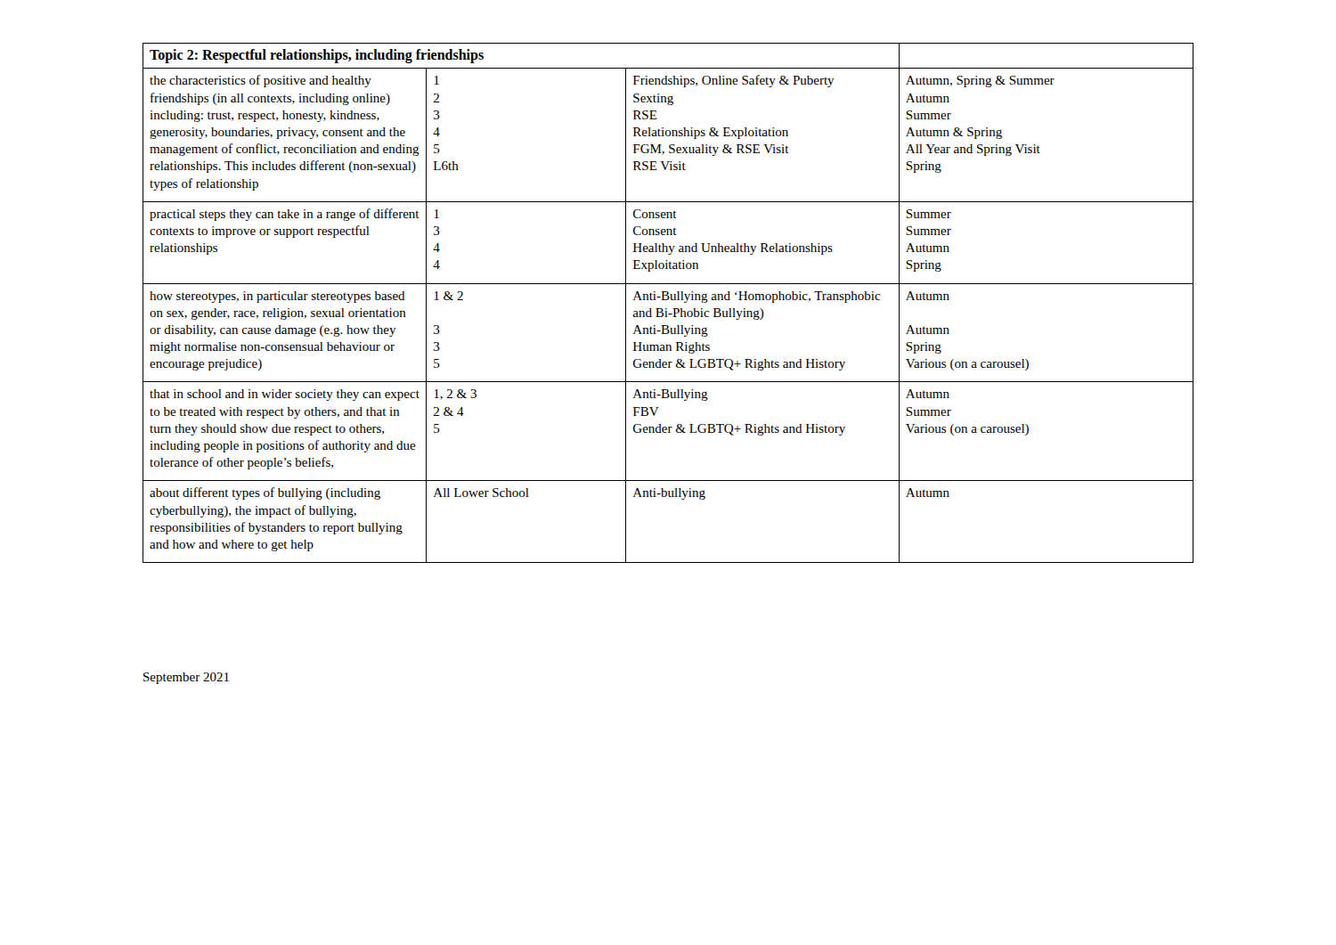| Topic 2: Respectful relationships, including friendships | |
| the characteristics of positive and healthy friendships (in all contexts, including online) including: trust, respect, honesty, kindness, generosity, boundaries, privacy, consent and the management of conflict, reconciliation and ending relationships. This includes different (non-sexual) types of relationship | 1 2 3 4 5 L6th | Friendships, Online Safety & Puberty Sexting RSE Relationships & Exploitation FGM, Sexuality & RSE Visit RSE Visit | Autumn, Spring & Summer Autumn Summer Autumn & Spring All Year and Spring Visit Spring |
| practical steps they can take in a range of different contexts to improve or support respectful relationships | 1 3 4 4 | Consent Consent Healthy and Unhealthy Relationships Exploitation | Summer Summer Autumn Spring |
| how stereotypes, in particular stereotypes based on sex, gender, race, religion, sexual orientation or disability, can cause damage (e.g. how they might normalise non-consensual behaviour or encourage prejudice) | 1 & 2 3 3 5 | Anti-Bullying and ‘Homophobic, Transphobic and Bi-Phobic Bullying) Anti-Bullying Human Rights Gender & LGBTQ+ Rights and History | Autumn Autumn Spring Various (on a carousel) |
| that in school and in wider society they can expect to be treated with respect by others, and that in turn they should show due respect to others, including people in positions of authority and due tolerance of other people’s beliefs, | 1, 2 & 3 2 & 4 5 | Anti-Bullying FBV Gender & LGBTQ+ Rights and History | Autumn Summer Various (on a carousel) |
| about different types of bullying (including cyberbullying), the impact of bullying, responsibilities of bystanders to report bullying and how and where to get help | All Lower School | Anti-bullying | Autumn |
September 2021